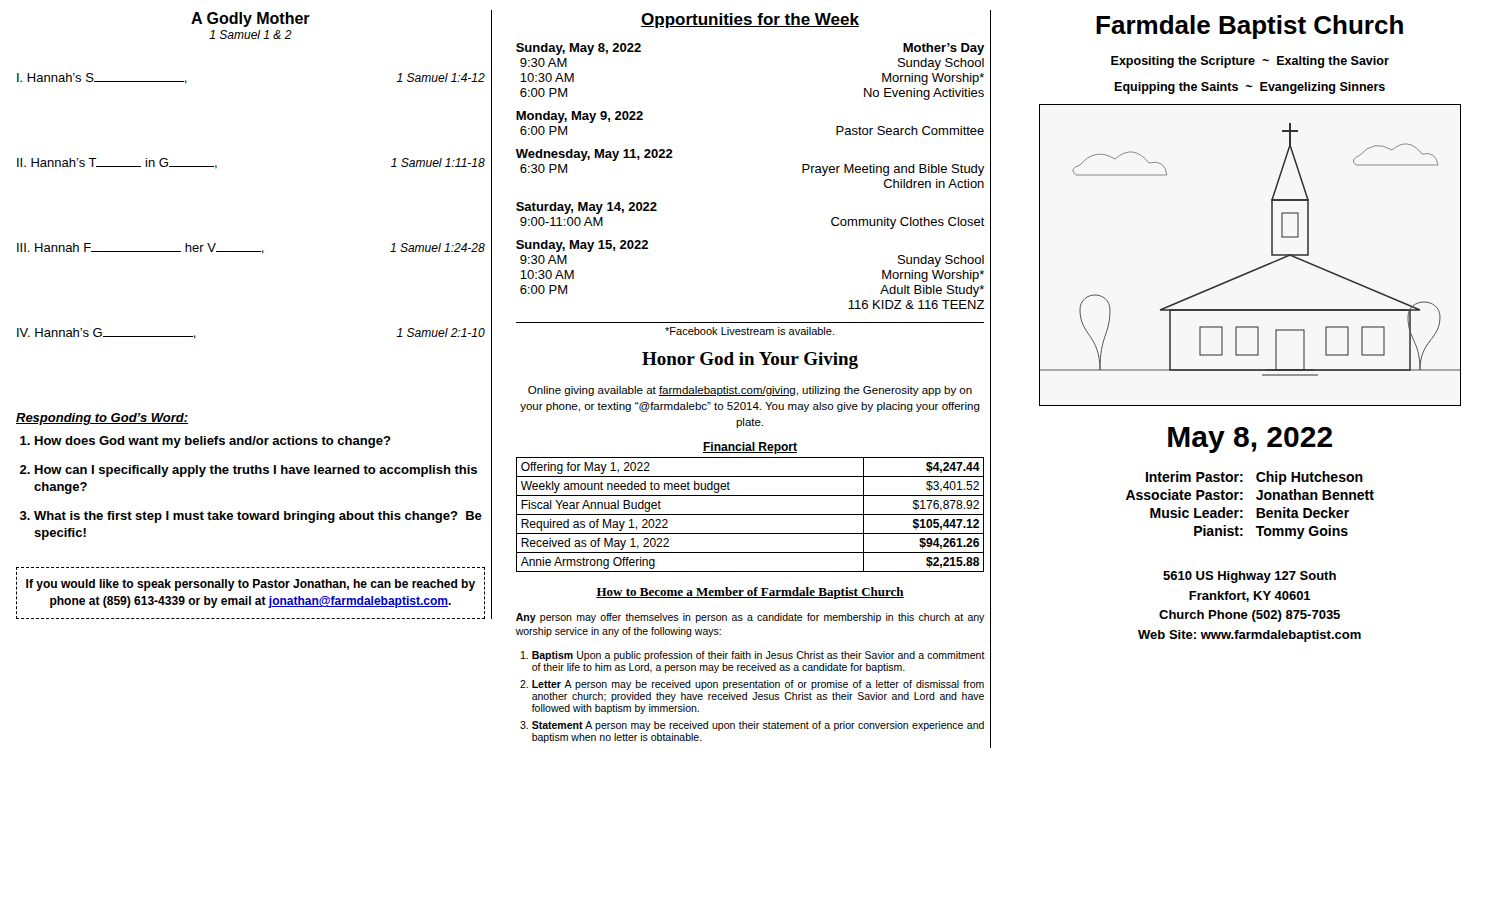A Godly Mother
1 Samuel 1 & 2
I. Hannah’s S , 1 Samuel 1:4-12
II. Hannah’s T in G , 1 Samuel 1:11-18
III. Hannah F her V , 1 Samuel 1:24-28
IV. Hannah’s G , 1 Samuel 2:1-10
Responding to God’s Word:
How does God want my beliefs and/or actions to change?
How can I specifically apply the truths I have learned to accomplish this change?
What is the first step I must take toward bringing about this change? Be specific!
If you would like to speak personally to Pastor Jonathan, he can be reached by phone at (859) 613-4339 or by email at jonathan@farmdalebaptist.com.
Opportunities for the Week
Sunday, May 8, 2022 Mother’s Day
9:30 AM Sunday School
10:30 AM Morning Worship*
6:00 PM No Evening Activities
Monday, May 9, 2022
6:00 PM Pastor Search Committee
Wednesday, May 11, 2022
6:30 PM Prayer Meeting and Bible Study
Children in Action
Saturday, May 14, 2022
9:00-11:00 AM Community Clothes Closet
Sunday, May 15, 2022
9:30 AM Sunday School
10:30 AM Morning Worship*
6:00 PM Adult Bible Study*
116 KIDZ & 116 TEENZ
*Facebook Livestream is available.
Honor God in Your Giving
Online giving available at farmdalebaptist.com/giving, utilizing the Generosity app by on your phone, or texting “@farmdalebc” to 52014. You may also give by placing your offering plate.
Financial Report
| Offering for May 1, 2022 | $4,247.44 |
| Weekly amount needed to meet budget | $3,401.52 |
| Fiscal Year Annual Budget | $176,878.92 |
| Required as of May 1, 2022 | $105,447.12 |
| Received as of May 1, 2022 | $94,261.26 |
| Annie Armstrong Offering | $2,215.88 |
How to Become a Member of Farmdale Baptist Church
Any person may offer themselves in person as a candidate for membership in this church at any worship service in any of the following ways:
Baptism Upon a public profession of their faith in Jesus Christ as their Savior and a commitment of their life to him as Lord, a person may be received as a candidate for baptism.
Letter A person may be received upon presentation of or promise of a letter of dismissal from another church; provided they have received Jesus Christ as their Savior and Lord and have followed with baptism by immersion.
Statement A person may be received upon their statement of a prior conversion experience and baptism when no letter is obtainable.
Farmdale Baptist Church
Expositing the Scripture ~ Exalting the Savior
Equipping the Saints ~ Evangelizing Sinners
May 8, 2022
| Interim Pastor: | Chip Hutcheson |
| Associate Pastor: | Jonathan Bennett |
| Music Leader: | Benita Decker |
| Pianist: | Tommy Goins |
5610 US Highway 127 South
Frankfort, KY 40601
Church Phone (502) 875-7035
Web Site: www.farmdalebaptist.com